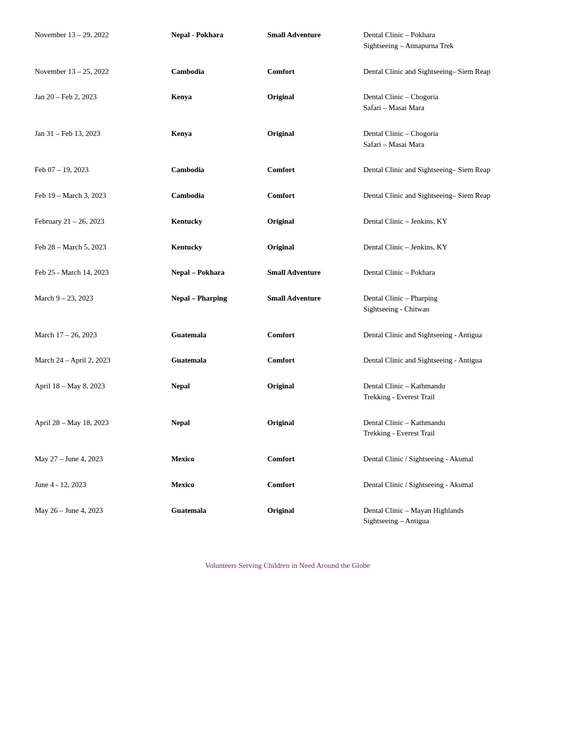| November 13 – 29, 2022 | Nepal - Pokhara | Small Adventure | Dental Clinic – Pokhara Sightseeing – Annapurna Trek |
| November 13 – 25, 2022 | Cambodia | Comfort | Dental Clinic and Sightseeing– Siem Reap |
| Jan 20 – Feb 2, 2023 | Kenya | Original | Dental Clinic – Chogoria Safari – Masai Mara |
| Jan 31 – Feb 13, 2023 | Kenya | Original | Dental Clinic – Chogoria Safari – Masai Mara |
| Feb 07 – 19, 2023 | Cambodia | Comfort | Dental Clinic and Sightseeing– Siem Reap |
| Feb 19 – March 3, 2023 | Cambodia | Comfort | Dental Clinic and Sightseeing– Siem Reap |
| February 21 – 26, 2023 | Kentucky | Original | Dental Clinic – Jenkins, KY |
| Feb 28 – March 5, 2023 | Kentucky | Original | Dental Clinic – Jenkins, KY |
| Feb 25 - March 14, 2023 | Nepal – Pokhara | Small Adventure | Dental Clinic – Pokhara |
| March 9 – 23, 2023 | Nepal – Pharping | Small Adventure | Dental Clinic – Pharping Sightseeing - Chitwan |
| March 17 – 26, 2023 | Guatemala | Comfort | Dental Clinic and Sightseeing - Antigua |
| March 24 – April 2, 2023 | Guatemala | Comfort | Dental Clinic and Sightseeing - Antigua |
| April 18 – May 8, 2023 | Nepal | Original | Dental Clinic – Kathmandu Trekking - Everest Trail |
| April 28 – May 18, 2023 | Nepal | Original | Dental Clinic – Kathmandu Trekking - Everest Trail |
| May 27 – June 4, 2023 | Mexico | Comfort | Dental Clinic / Sightseeing - Akumal |
| June 4 - 12, 2023 | Mexico | Comfort | Dental Clinic / Sightseeing - Akumal |
| May 26 – June 4, 2023 | Guatemala | Original | Dental Clinic – Mayan Highlands Sightseeing – Antigua |
Volunteers Serving Children in Need Around the Globe